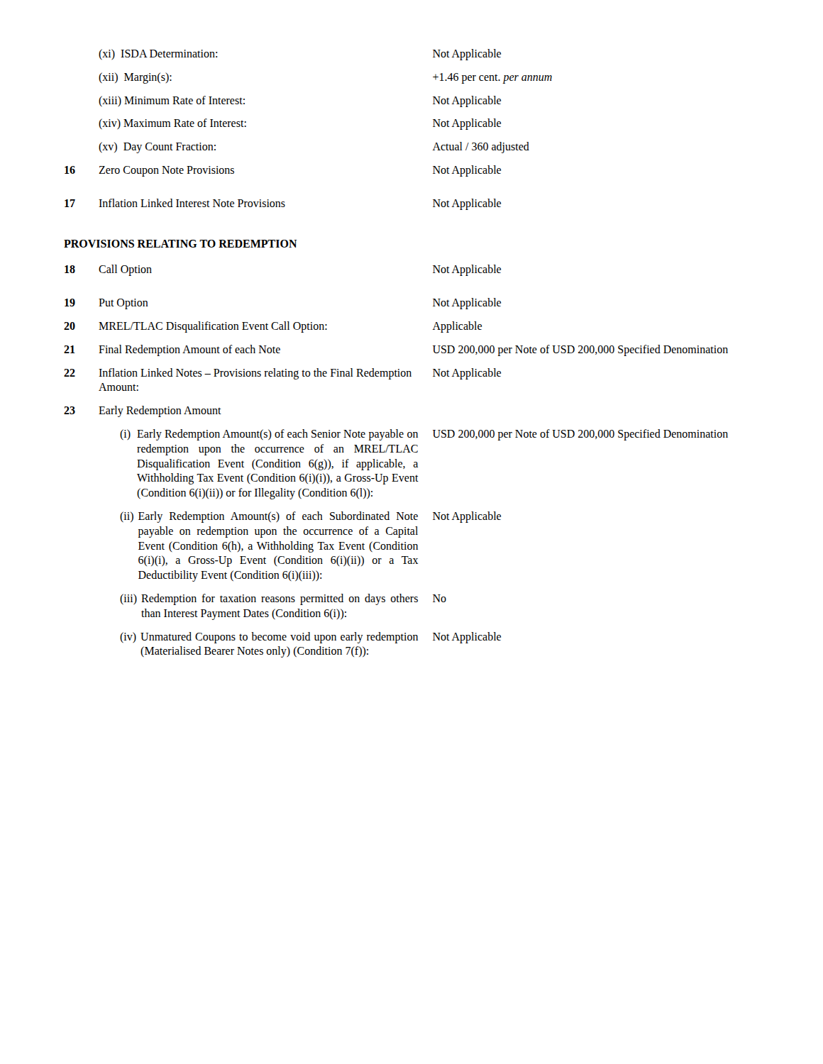| | (xi) ISDA Determination: | Not Applicable |
| | (xii) Margin(s): | +1.46 per cent. per annum |
| | (xiii) Minimum Rate of Interest: | Not Applicable |
| | (xiv) Maximum Rate of Interest: | Not Applicable |
| | (xv) Day Count Fraction: | Actual / 360 adjusted |
| 16 | Zero Coupon Note Provisions | Not Applicable |
| 17 | Inflation Linked Interest Note Provisions | Not Applicable |
| PROVISIONS RELATING TO REDEMPTION |
| 18 | Call Option | Not Applicable |
| 19 | Put Option | Not Applicable |
| 20 | MREL/TLAC Disqualification Event Call Option: | Applicable |
| 21 | Final Redemption Amount of each Note | USD 200,000 per Note of USD 200,000 Specified Denomination |
| 22 | Inflation Linked Notes – Provisions relating to the Final Redemption Amount: | Not Applicable |
| 23 | Early Redemption Amount | |
| | / (i) / Early Redemption Amount(s) of each Senior Note payable on redemption upon the occurrence of an MREL/TLAC Disqualification Event (Condition 6(g)), if applicable, a Withholding Tax Event (Condition 6(i)(i)), a Gross-Up Event (Condition 6(i)(ii)) or for Illegality (Condition 6(l)): / | USD 200,000 per Note of USD 200,000 Specified Denomination |
| | / (ii) / Early Redemption Amount(s) of each Subordinated Note payable on redemption upon the occurrence of a Capital Event (Condition 6(h), a Withholding Tax Event (Condition 6(i)(i), a Gross-Up Event (Condition 6(i)(ii)) or a Tax Deductibility Event (Condition 6(i)(iii)): / | Not Applicable |
| | / (iii) / Redemption for taxation reasons permitted on days others than Interest Payment Dates (Condition 6(i)): / | No |
| | / (iv) / Unmatured Coupons to become void upon early redemption (Materialised Bearer Notes only) (Condition 7(f)): / | Not Applicable |